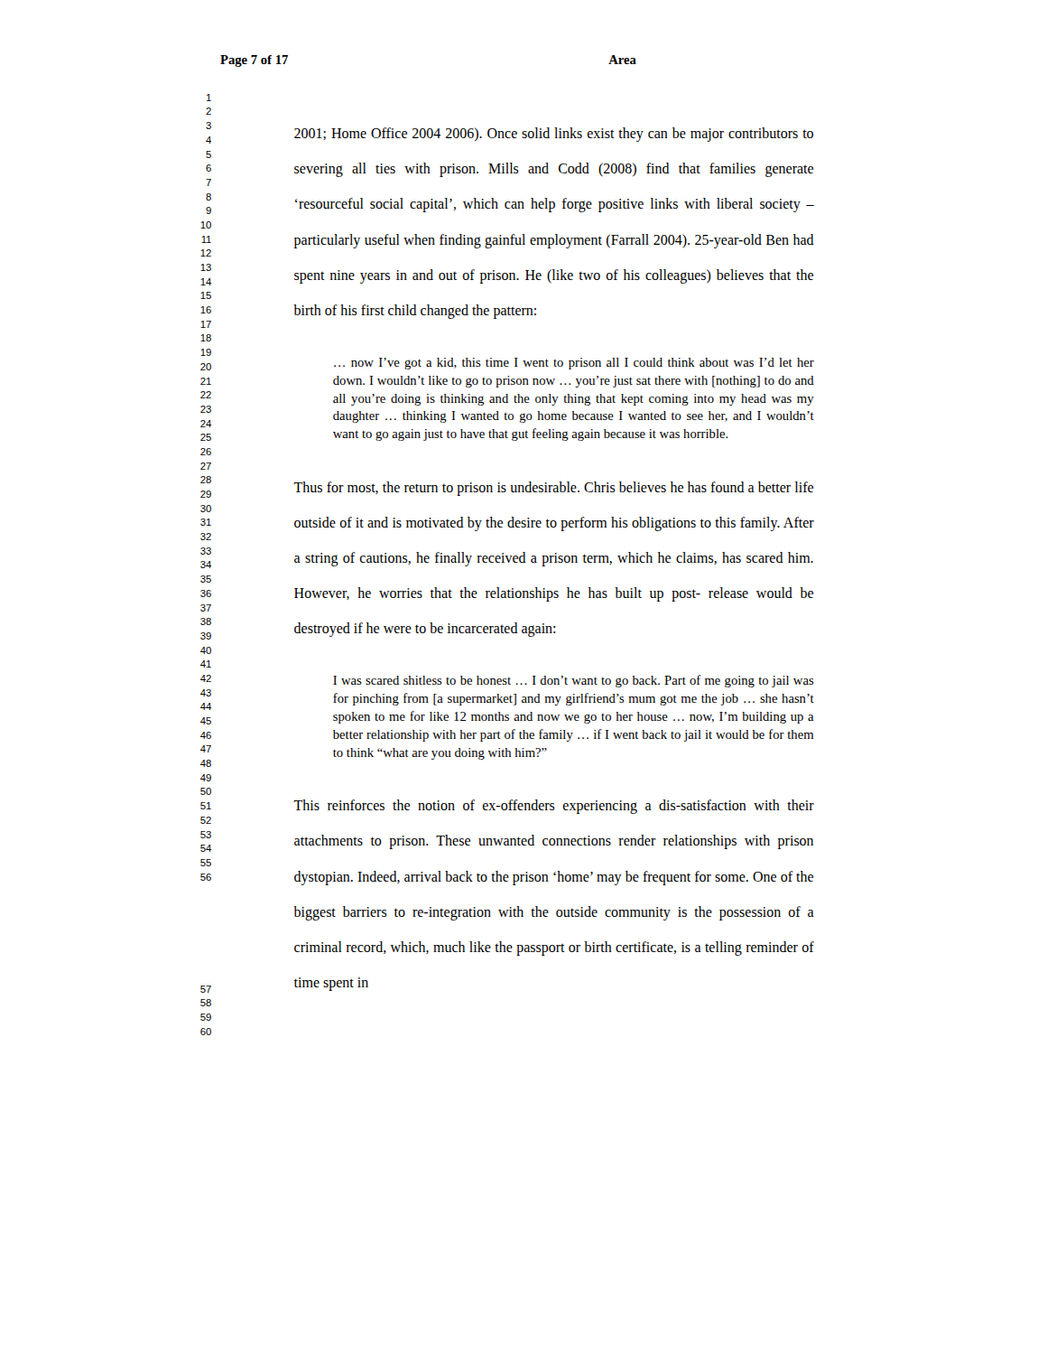Page 7 of 17 Area
1
2
3
4
5
6
7
8
9
10
11
12
13
14
15
16
17
18
19
20
21
22
23
24
25
26
27
28
29
30
31
32
33
34
35
36
37
38
39
40
41
42
43
44
45
46
47
48
49
50
51
52
53
54
55
56
57
58
59
60
2001; Home Office 2004 2006). Once solid links exist they can be major contributors to severing all ties with prison. Mills and Codd (2008) find that families generate ‘resourceful social capital’, which can help forge positive links with liberal society – particularly useful when finding gainful employment (Farrall 2004). 25-year-old Ben had spent nine years in and out of prison. He (like two of his colleagues) believes that the birth of his first child changed the pattern:
… now I’ve got a kid, this time I went to prison all I could think about was I’d let her down. I wouldn’t like to go to prison now … you’re just sat there with [nothing] to do and all you’re doing is thinking and the only thing that kept coming into my head was my daughter … thinking I wanted to go home because I wanted to see her, and I wouldn’t want to go again just to have that gut feeling again because it was horrible.
Thus for most, the return to prison is undesirable. Chris believes he has found a better life outside of it and is motivated by the desire to perform his obligations to this family. After a string of cautions, he finally received a prison term, which he claims, has scared him. However, he worries that the relationships he has built up post- release would be destroyed if he were to be incarcerated again:
I was scared shitless to be honest … I don’t want to go back. Part of me going to jail was for pinching from [a supermarket] and my girlfriend’s mum got me the job … she hasn’t spoken to me for like 12 months and now we go to her house … now, I’m building up a better relationship with her part of the family … if I went back to jail it would be for them to think “what are you doing with him?”
This reinforces the notion of ex-offenders experiencing a dis-satisfaction with their attachments to prison. These unwanted connections render relationships with prison dystopian. Indeed, arrival back to the prison ‘home’ may be frequent for some. One of the biggest barriers to re-integration with the outside community is the possession of a criminal record, which, much like the passport or birth certificate, is a telling reminder of time spent in